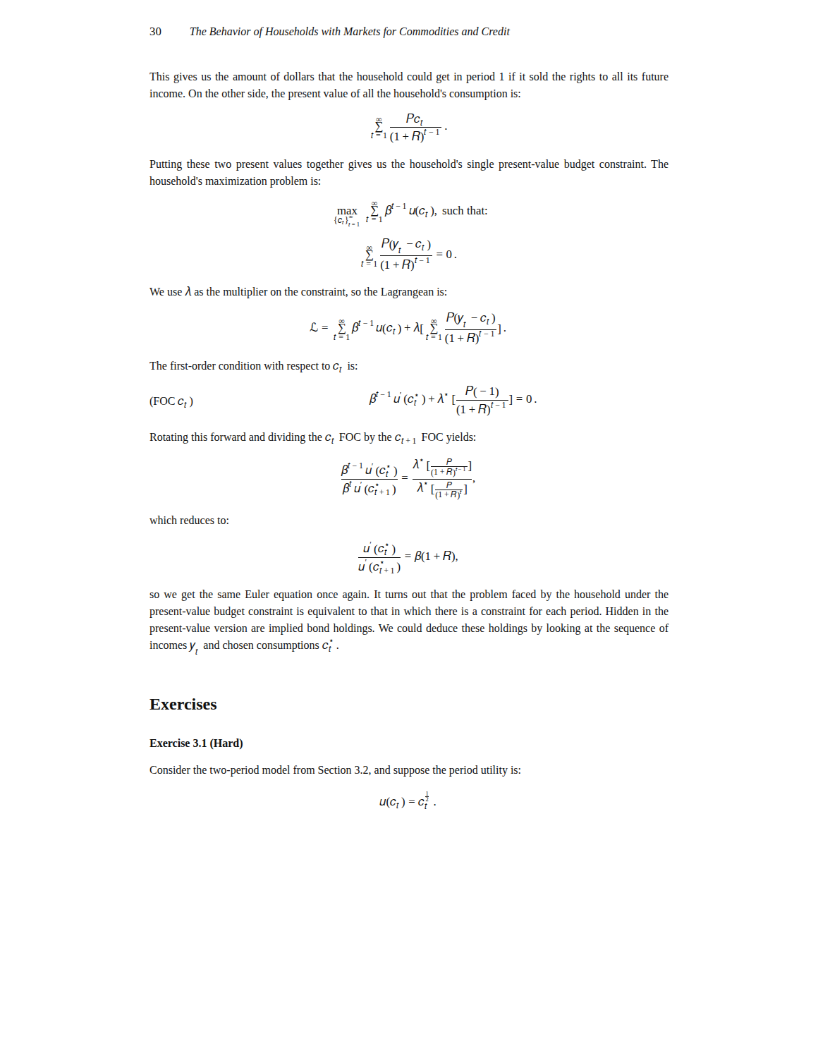30 The Behavior of Households with Markets for Commodities and Credit
This gives us the amount of dollars that the household could get in period 1 if it sold the rights to all its future income. On the other side, the present value of all the household's consumption is:
∑ t=1 ∞ Pct (1+R)t−1 .
Putting these two present values together gives us the household's single present-value budget constraint. The household's maximization problem is:
max {ct}t=1∞ ∑ t=1 ∞ βt−1 u(ct) , such that:
∑ t=1 ∞ P(yt−ct) (1+R)t−1 =0.
We use λ as the multiplier on the constraint, so the Lagrangean is:
ℒ= ∑ t=1 ∞ βt−1 u(ct) +λ [ ∑ t=1 ∞ P(yt−ct) (1+R)t−1 ] .
The first-order condition with respect to ct is:
(FOC ct)
βt−1 u′ (ct⋆) + λ⋆ [ P(−1) (1+R)t−1 ] =0.
Rotating this forward and dividing the ct FOC by the ct+1 FOC yields:
βt−1 u′ (ct⋆) βt u′ (ct+1⋆) = λ⋆ [ P (1+R)t−1 ] λ⋆ [ P (1+R)t ] ,
which reduces to:
u′(ct⋆) u′(ct+1⋆) = β(1+R),
so we get the same Euler equation once again. It turns out that the problem faced by the household under the present-value budget constraint is equivalent to that in which there is a constraint for each period. Hidden in the present-value version are implied bond holdings. We could deduce these holdings by looking at the sequence of incomes yt and chosen consumptions ct⋆.
Exercises
Exercise 3.1 (Hard)
Consider the two-period model from Section 3.2, and suppose the period utility is:
u(ct) = ct12 .